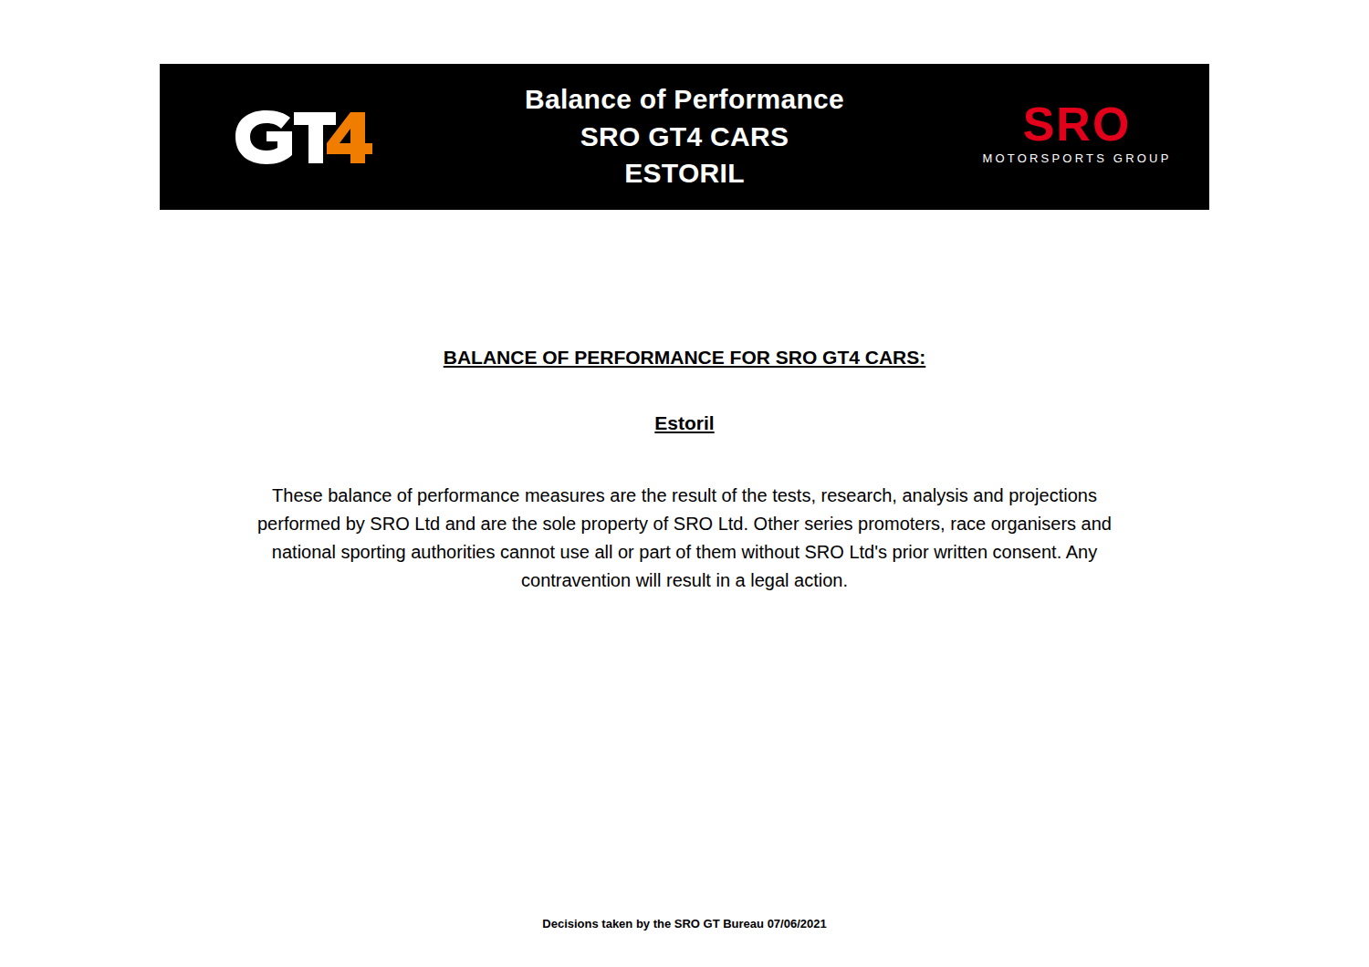Balance of Performance
SRO GT4 CARS
ESTORIL
SRO
MOTORSPORTS GROUP
BALANCE OF PERFORMANCE FOR SRO GT4 CARS:
Estoril
These balance of performance measures are the result of the tests, research, analysis and projections performed by SRO Ltd and are the sole property of SRO Ltd. Other series promoters, race organisers and national sporting authorities cannot use all or part of them without SRO Ltd's prior written consent. Any contravention will result in a legal action.
Decisions taken by the SRO GT Bureau 07/06/2021